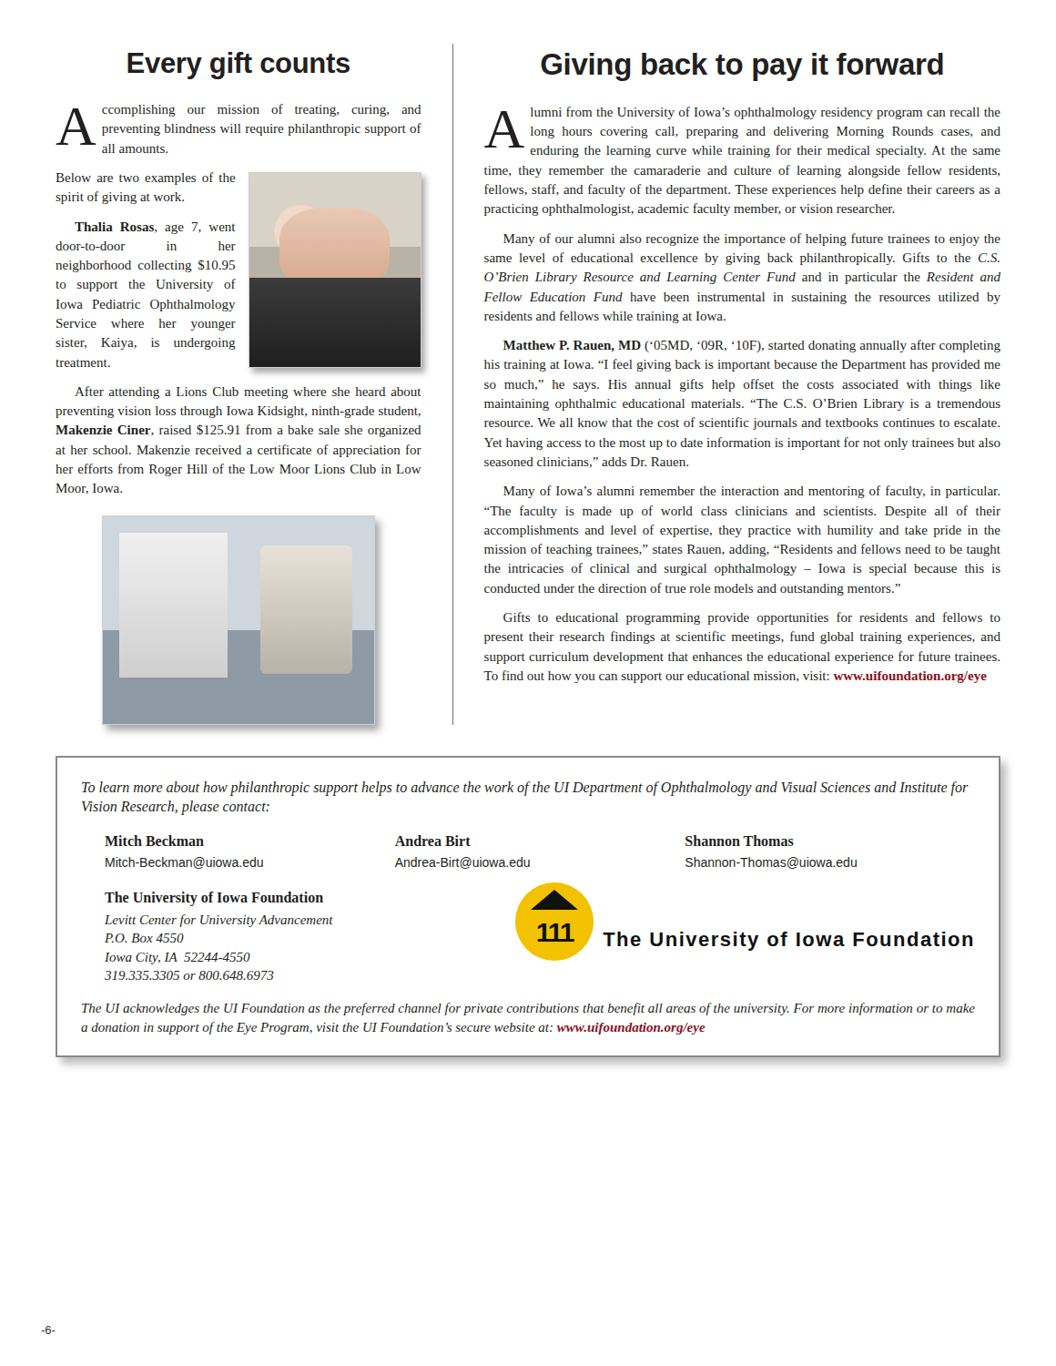Every gift counts
Accomplishing our mission of treating, curing, and preventing blindness will require philanthropic support of all amounts.
Below are two examples of the spirit of giving at work.
Thalia Rosas, age 7, went door-to-door in her neighborhood collecting $10.95 to support the University of Iowa Pediatric Ophthalmology Service where her younger sister, Kaiya, is undergoing treatment.
After attending a Lions Club meeting where she heard about preventing vision loss through Iowa Kidsight, ninth-grade student, Makenzie Ciner, raised $125.91 from a bake sale she organized at her school. Makenzie received a certificate of appreciation for her efforts from Roger Hill of the Low Moor Lions Club in Low Moor, Iowa.
Giving back to pay it forward
Alumni from the University of Iowa’s ophthalmology residency program can recall the long hours covering call, preparing and delivering Morning Rounds cases, and enduring the learning curve while training for their medical specialty. At the same time, they remember the camaraderie and culture of learning alongside fellow residents, fellows, staff, and faculty of the department. These experiences help define their careers as a practicing ophthalmologist, academic faculty member, or vision researcher.
Many of our alumni also recognize the importance of helping future trainees to enjoy the same level of educational excellence by giving back philanthropically. Gifts to the C.S. O’Brien Library Resource and Learning Center Fund and in particular the Resident and Fellow Education Fund have been instrumental in sustaining the resources utilized by residents and fellows while training at Iowa.
Matthew P. Rauen, MD (‘05MD, ‘09R, ‘10F), started donating annually after completing his training at Iowa. “I feel giving back is important because the Department has provided me so much,” he says. His annual gifts help offset the costs associated with things like maintaining ophthalmic educational materials. “The C.S. O’Brien Library is a tremendous resource. We all know that the cost of scientific journals and textbooks continues to escalate. Yet having access to the most up to date information is important for not only trainees but also seasoned clinicians,” adds Dr. Rauen.
Many of Iowa’s alumni remember the interaction and mentoring of faculty, in particular. “The faculty is made up of world class clinicians and scientists. Despite all of their accomplishments and level of expertise, they practice with humility and take pride in the mission of teaching trainees,” states Rauen, adding, “Residents and fellows need to be taught the intricacies of clinical and surgical ophthalmology – Iowa is special because this is conducted under the direction of true role models and outstanding mentors.”
Gifts to educational programming provide opportunities for residents and fellows to present their research findings at scientific meetings, fund global training experiences, and support curriculum development that enhances the educational experience for future trainees. To find out how you can support our educational mission, visit: www.uifoundation.org/eye
To learn more about how philanthropic support helps to advance the work of the UI Department of Ophthalmology and Visual Sciences and Institute for Vision Research, please contact:
Mitch Beckman
Mitch-Beckman@uiowa.edu
Andrea Birt
Andrea-Birt@uiowa.edu
Shannon Thomas
Shannon-Thomas@uiowa.edu
The University of Iowa Foundation
Levitt Center for University Advancement
P.O. Box 4550
Iowa City, IA 52244-4550
319.335.3305 or 800.648.6973
111
The University of Iowa Foundation
The UI acknowledges the UI Foundation as the preferred channel for private contributions that benefit all areas of the university. For more information or to make a donation in support of the Eye Program, visit the UI Foundation’s secure website at: www.uifoundation.org/eye
-6-